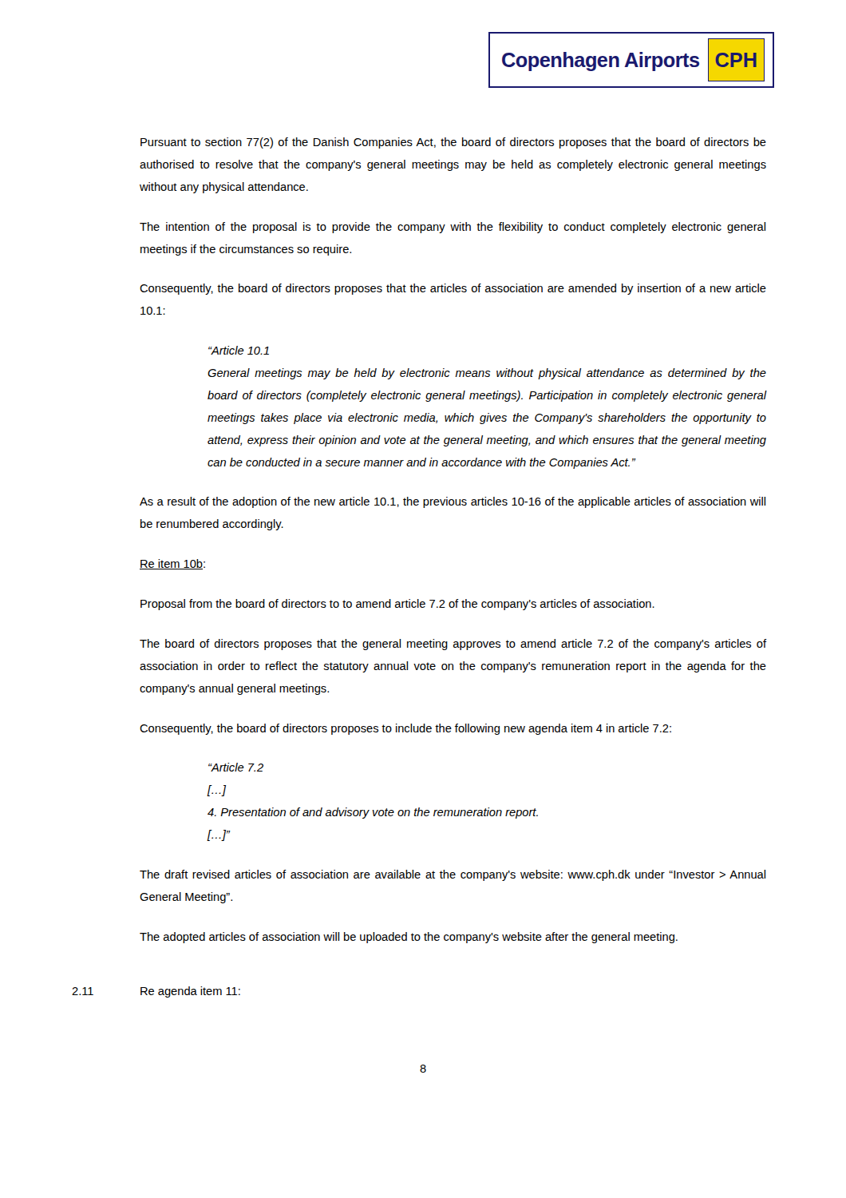Copenhagen Airports CPH
Pursuant to section 77(2) of the Danish Companies Act, the board of directors proposes that the board of directors be authorised to resolve that the company's general meetings may be held as completely electronic general meetings without any physical attendance.
The intention of the proposal is to provide the company with the flexibility to conduct completely electronic general meetings if the circumstances so require.
Consequently, the board of directors proposes that the articles of association are amended by insertion of a new article 10.1:
“Article 10.1
General meetings may be held by electronic means without physical attendance as determined by the board of directors (completely electronic general meetings). Participation in completely electronic general meetings takes place via electronic media, which gives the Company's shareholders the opportunity to attend, express their opinion and vote at the general meeting, and which ensures that the general meeting can be conducted in a secure manner and in accordance with the Companies Act.”
As a result of the adoption of the new article 10.1, the previous articles 10-16 of the applicable articles of association will be renumbered accordingly.
Re item 10b:
Proposal from the board of directors to to amend article 7.2 of the company's articles of association.
The board of directors proposes that the general meeting approves to amend article 7.2 of the company's articles of association in order to reflect the statutory annual vote on the company's remuneration report in the agenda for the company's annual general meetings.
Consequently, the board of directors proposes to include the following new agenda item 4 in article 7.2:
“Article 7.2
[…]
4. Presentation of and advisory vote on the remuneration report.
[…]”
The draft revised articles of association are available at the company's website: www.cph.dk under “Investor > Annual General Meeting”.
The adopted articles of association will be uploaded to the company's website after the general meeting.
2.11
Re agenda item 11:
8